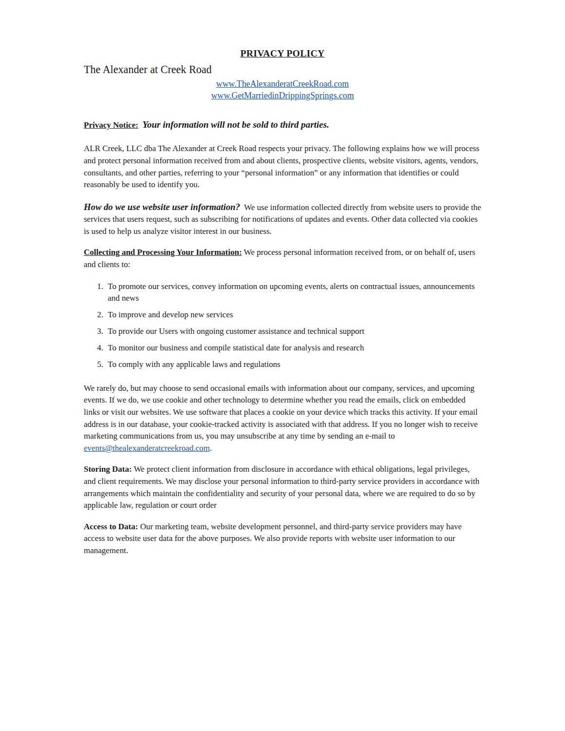PRIVACY POLICY
The Alexander at Creek Road
www.TheAlexanderatCreekRoad.com www.GetMarriedinDrippingSprings.com
Privacy Notice: Your information will not be sold to third parties.
ALR Creek, LLC dba The Alexander at Creek Road respects your privacy. The following explains how we will process and protect personal information received from and about clients, prospective clients, website visitors, agents, vendors, consultants, and other parties, referring to your “personal information” or any information that identifies or could reasonably be used to identify you.
How do we use website user information? We use information collected directly from website users to provide the services that users request, such as subscribing for notifications of updates and events. Other data collected via cookies is used to help us analyze visitor interest in our business.
Collecting and Processing Your Information: We process personal information received from, or on behalf of, users and clients to:
To promote our services, convey information on upcoming events, alerts on contractual issues, announcements and news
To improve and develop new services
To provide our Users with ongoing customer assistance and technical support
To monitor our business and compile statistical date for analysis and research
To comply with any applicable laws and regulations
We rarely do, but may choose to send occasional emails with information about our company, services, and upcoming events. If we do, we use cookie and other technology to determine whether you read the emails, click on embedded links or visit our websites. We use software that places a cookie on your device which tracks this activity. If your email address is in our database, your cookie-tracked activity is associated with that address. If you no longer wish to receive marketing communications from us, you may unsubscribe at any time by sending an e-mail to events@thealexanderatcreekroad.com.
Storing Data: We protect client information from disclosure in accordance with ethical obligations, legal privileges, and client requirements. We may disclose your personal information to third-party service providers in accordance with arrangements which maintain the confidentiality and security of your personal data, where we are required to do so by applicable law, regulation or court order
Access to Data: Our marketing team, website development personnel, and third-party service providers may have access to website user data for the above purposes. We also provide reports with website user information to our management.